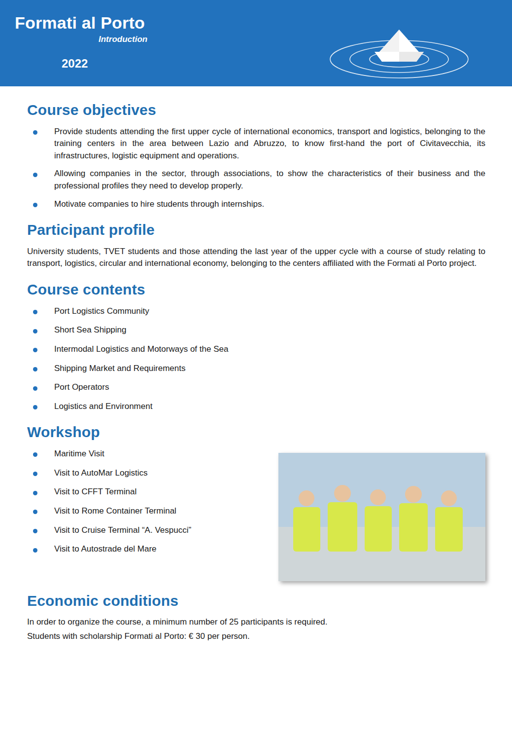Formati al Porto
Introduction
2022
Course objectives
Provide students attending the first upper cycle of international economics, transport and logistics, belonging to the training centers in the area between Lazio and Abruzzo, to know first-hand the port of Civitavecchia, its infrastructures, logistic equipment and operations.
Allowing companies in the sector, through associations, to show the characteristics of their business and the professional profiles they need to develop properly.
Motivate companies to hire students through internships.
Participant profile
University students, TVET students and those attending the last year of the upper cycle with a course of study relating to transport, logistics, circular and international economy, belonging to the centers affiliated with the Formati al Porto project.
Course contents
Port Logistics Community
Short Sea Shipping
Intermodal Logistics and Motorways of the Sea
Shipping Market and Requirements
Port Operators
Logistics and Environment
Workshop
Maritime Visit
Visit to AutoMar Logistics
Visit to CFFT Terminal
Visit to Rome Container Terminal
Visit to Cruise Terminal “A. Vespucci”
Visit to Autostrade del Mare
Economic conditions
In order to organize the course, a minimum number of 25 participants is required.
Students with scholarship Formati al Porto: € 30 per person.